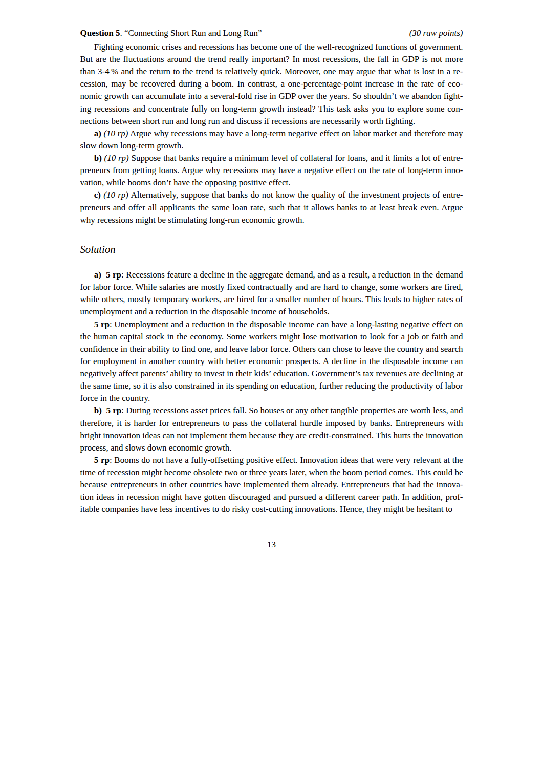(30 raw points) Question 5. “Connecting Short Run and Long Run”
Fighting economic crises and recessions has become one of the well-recognized functions of government. But are the fluctuations around the trend really important? In most recessions, the fall in GDP is not more than 3-4 % and the return to the trend is relatively quick. Moreover, one may argue that what is lost in a recession, may be recovered during a boom. In contrast, a one-percentage-point increase in the rate of economic growth can accumulate into a several-fold rise in GDP over the years. So shouldn’t we abandon fighting recessions and concentrate fully on long-term growth instead? This task asks you to explore some connections between short run and long run and discuss if recessions are necessarily worth fighting.
a) (10 rp) Argue why recessions may have a long-term negative effect on labor market and therefore may slow down long-term growth.
b) (10 rp) Suppose that banks require a minimum level of collateral for loans, and it limits a lot of entrepreneurs from getting loans. Argue why recessions may have a negative effect on the rate of long-term innovation, while booms don’t have the opposing positive effect.
c) (10 rp) Alternatively, suppose that banks do not know the quality of the investment projects of entrepreneurs and offer all applicants the same loan rate, such that it allows banks to at least break even. Argue why recessions might be stimulating long-run economic growth.
Solution
a) 5 rp: Recessions feature a decline in the aggregate demand, and as a result, a reduction in the demand for labor force. While salaries are mostly fixed contractually and are hard to change, some workers are fired, while others, mostly temporary workers, are hired for a smaller number of hours. This leads to higher rates of unemployment and a reduction in the disposable income of households.
5 rp: Unemployment and a reduction in the disposable income can have a long-lasting negative effect on the human capital stock in the economy. Some workers might lose motivation to look for a job or faith and confidence in their ability to find one, and leave labor force. Others can chose to leave the country and search for employment in another country with better economic prospects. A decline in the disposable income can negatively affect parents’ ability to invest in their kids’ education. Government’s tax revenues are declining at the same time, so it is also constrained in its spending on education, further reducing the productivity of labor force in the country.
b) 5 rp: During recessions asset prices fall. So houses or any other tangible properties are worth less, and therefore, it is harder for entrepreneurs to pass the collateral hurdle imposed by banks. Entrepreneurs with bright innovation ideas can not implement them because they are credit-constrained. This hurts the innovation process, and slows down economic growth.
5 rp: Booms do not have a fully-offsetting positive effect. Innovation ideas that were very relevant at the time of recession might become obsolete two or three years later, when the boom period comes. This could be because entrepreneurs in other countries have implemented them already. Entrepreneurs that had the innovation ideas in recession might have gotten discouraged and pursued a different career path. In addition, profitable companies have less incentives to do risky cost-cutting innovations. Hence, they might be hesitant to
13